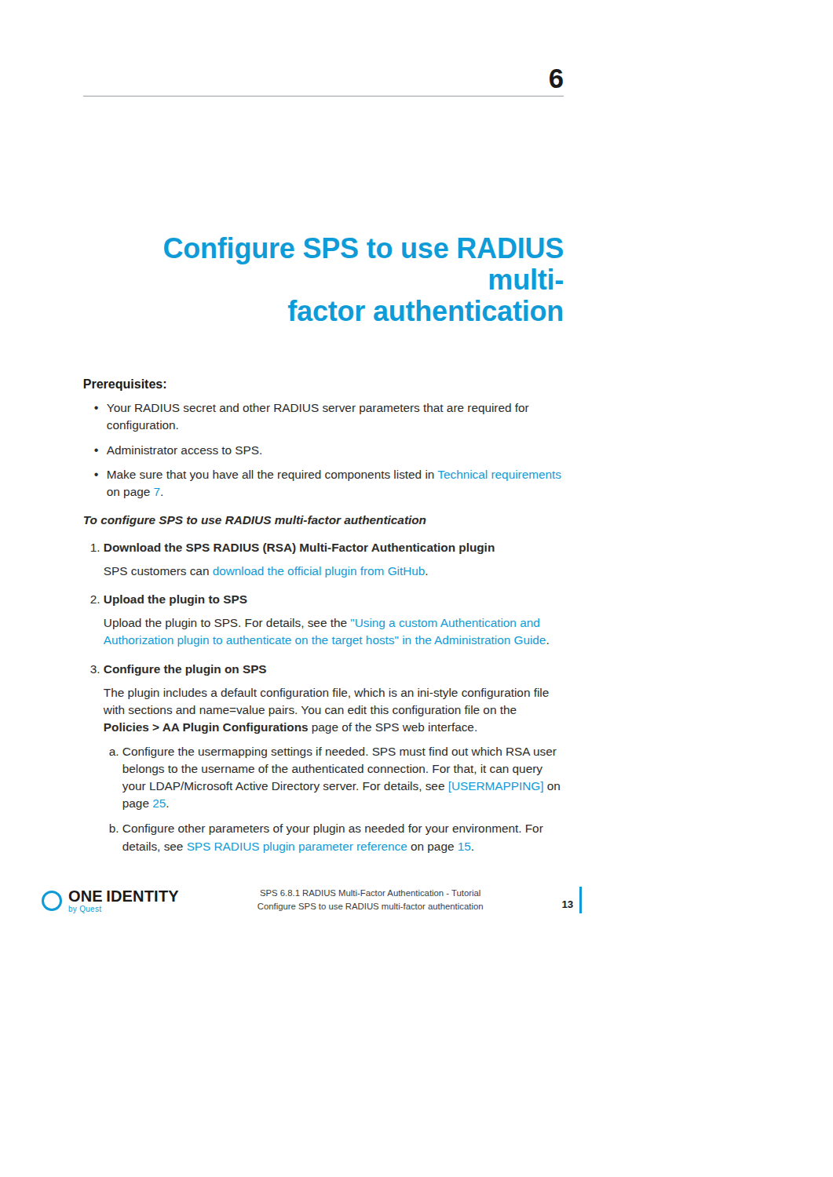6
Configure SPS to use RADIUS multi-
factor authentication
Prerequisites:
Your RADIUS secret and other RADIUS server parameters that are required for configuration.
Administrator access to SPS.
Make sure that you have all the required components listed in Technical requirements on page 7.
To configure SPS to use RADIUS multi-factor authentication
Download the SPS RADIUS (RSA) Multi-Factor Authentication plugin
SPS customers can download the official plugin from GitHub.
Upload the plugin to SPS
Upload the plugin to SPS. For details, see the "Using a custom Authentication and Authorization plugin to authenticate on the target hosts" in the Administration Guide.
Configure the plugin on SPS
The plugin includes a default configuration file, which is an ini-style configuration file with sections and name=value pairs. You can edit this configuration file on the Policies > AA Plugin Configurations page of the SPS web interface.
Configure the usermapping settings if needed. SPS must find out which RSA user belongs to the username of the authenticated connection. For that, it can query your LDAP/Microsoft Active Directory server. For details, see [USERMAPPING] on page 25.
Configure other parameters of your plugin as needed for your environment. For details, see SPS RADIUS plugin parameter reference on page 15.
ONE IDENTITY
by Quest
SPS 6.8.1 RADIUS Multi-Factor Authentication - Tutorial
Configure SPS to use RADIUS multi-factor authentication
13